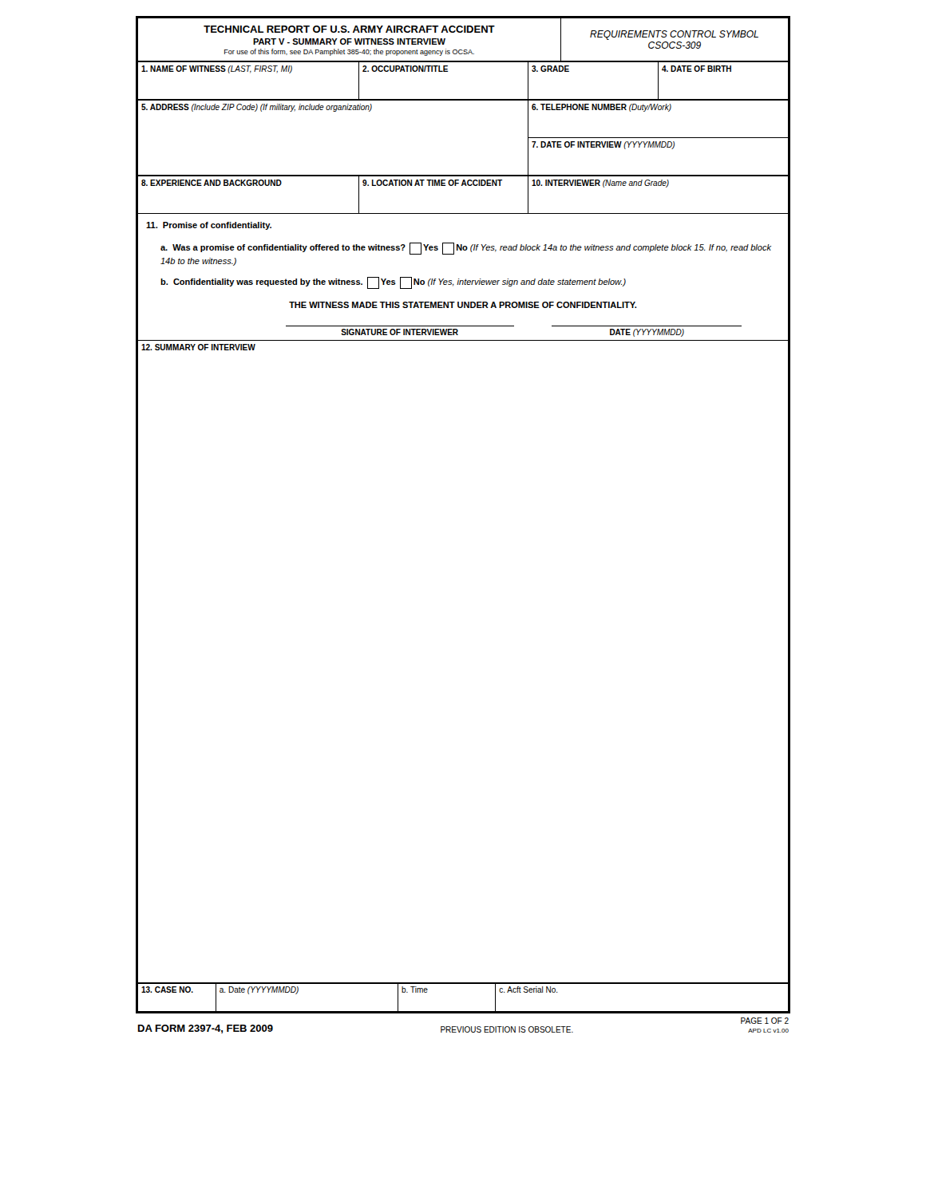| TECHNICAL REPORT OF U.S. ARMY AIRCRAFT ACCIDENT PART V - SUMMARY OF WITNESS INTERVIEW For use of this form, see DA Pamphlet 385-40; the proponent agency is OCSA. | REQUIREMENTS CONTROL SYMBOL CSOCS-309 |
| 1. NAME OF WITNESS (LAST, FIRST, MI) | 2. OCCUPATION/TITLE | 3. GRADE | 4. DATE OF BIRTH |
| 5. ADDRESS (Include ZIP Code) (If military, include organization) | 6. TELEPHONE NUMBER (Duty/Work) |
| 7. DATE OF INTERVIEW (YYYYMMDD) |
| 8. EXPERIENCE AND BACKGROUND | 9. LOCATION AT TIME OF ACCIDENT | 10. INTERVIEWER (Name and Grade) |
11. Promise of confidentiality.
a. Was a promise of confidentiality offered to the witness? Yes No (If Yes, read block 14a to the witness and complete block 15. If no, read block 14b to the witness.)
b. Confidentiality was requested by the witness. Yes No (If Yes, interviewer sign and date statement below.)
THE WITNESS MADE THIS STATEMENT UNDER A PROMISE OF CONFIDENTIALITY.
| | SIGNATURE OF INTERVIEWER | | DATE (YYYYMMDD) | |
12. SUMMARY OF INTERVIEW
| 13. CASE NO. | a. Date (YYYYMMDD) | b. Time | c. Acft Serial No. |
DA FORM 2397-4, FEB 2009
PREVIOUS EDITION IS OBSOLETE.
PAGE 1 OF 2
APD LC v1.00